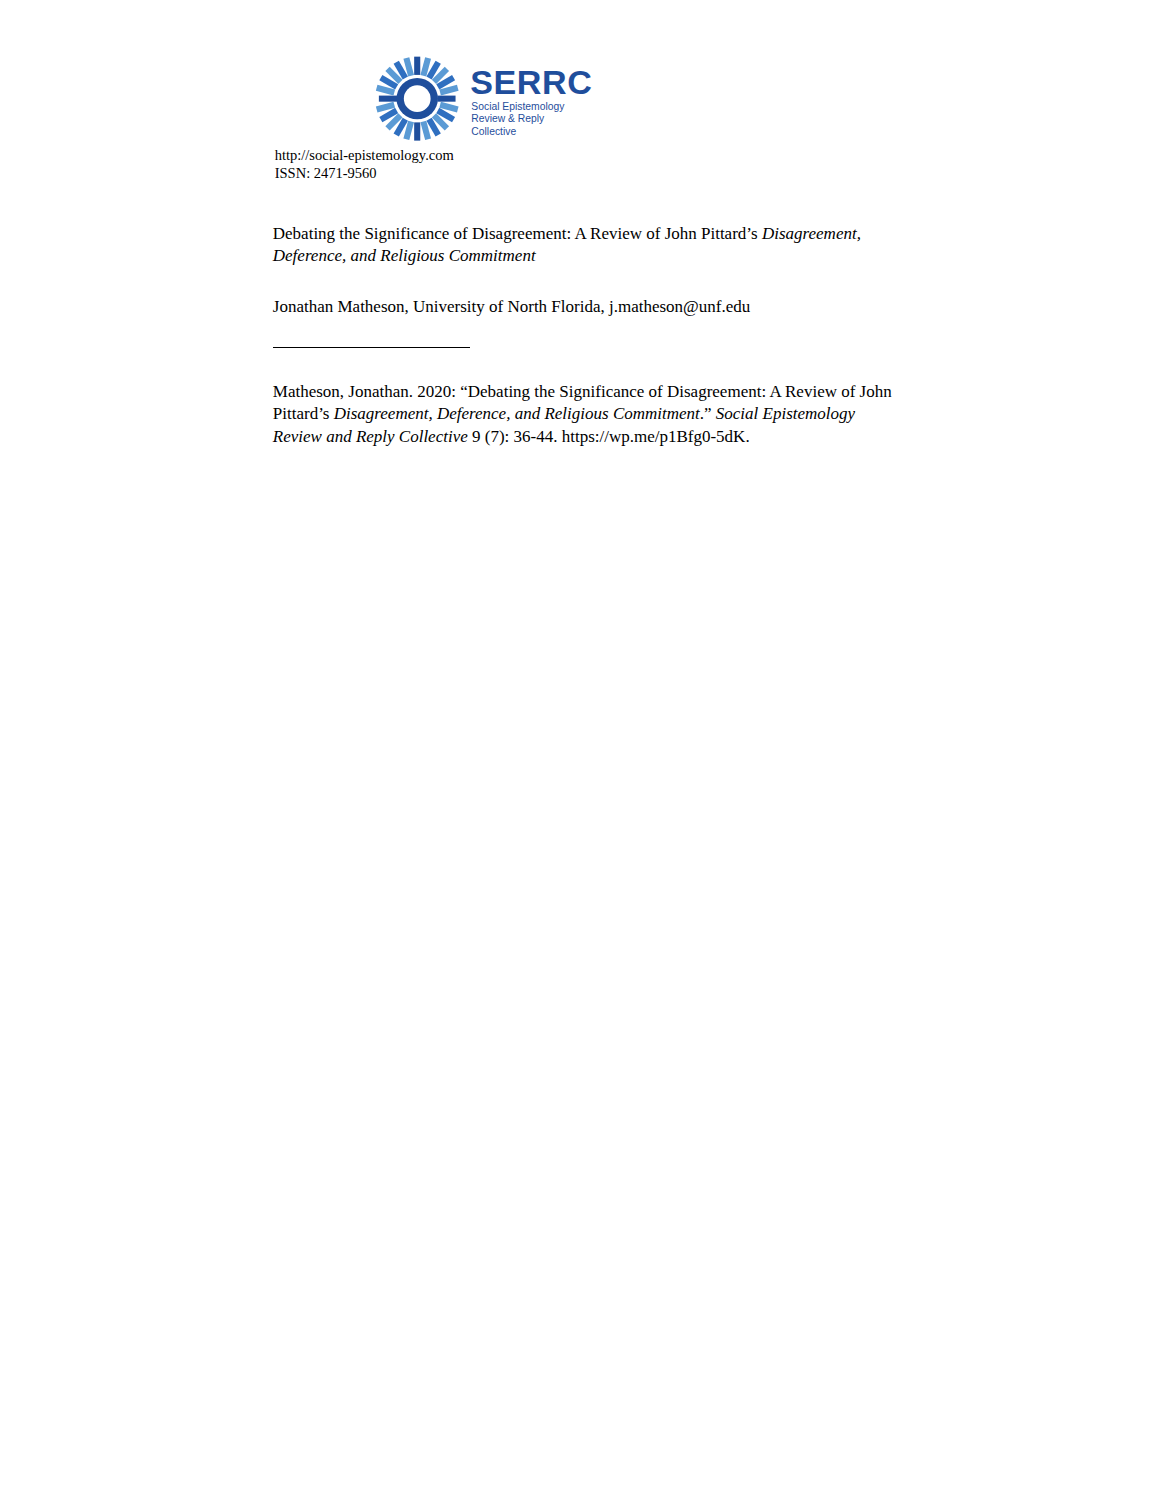SERRC Social Epistemology Review & Reply Collective SERRC Social Epistemology Review & Reply Collective
http://social-epistemology.com
ISSN: 2471-9560
Debating the Significance of Disagreement: A Review of John Pittard’s Disagreement, Deference, and Religious Commitment
Jonathan Matheson, University of North Florida, j.matheson@unf.edu
Matheson, Jonathan. 2020: “Debating the Significance of Disagreement: A Review of John Pittard’s Disagreement, Deference, and Religious Commitment.” Social Epistemology Review and Reply Collective 9 (7): 36-44. https://wp.me/p1Bfg0-5dK.